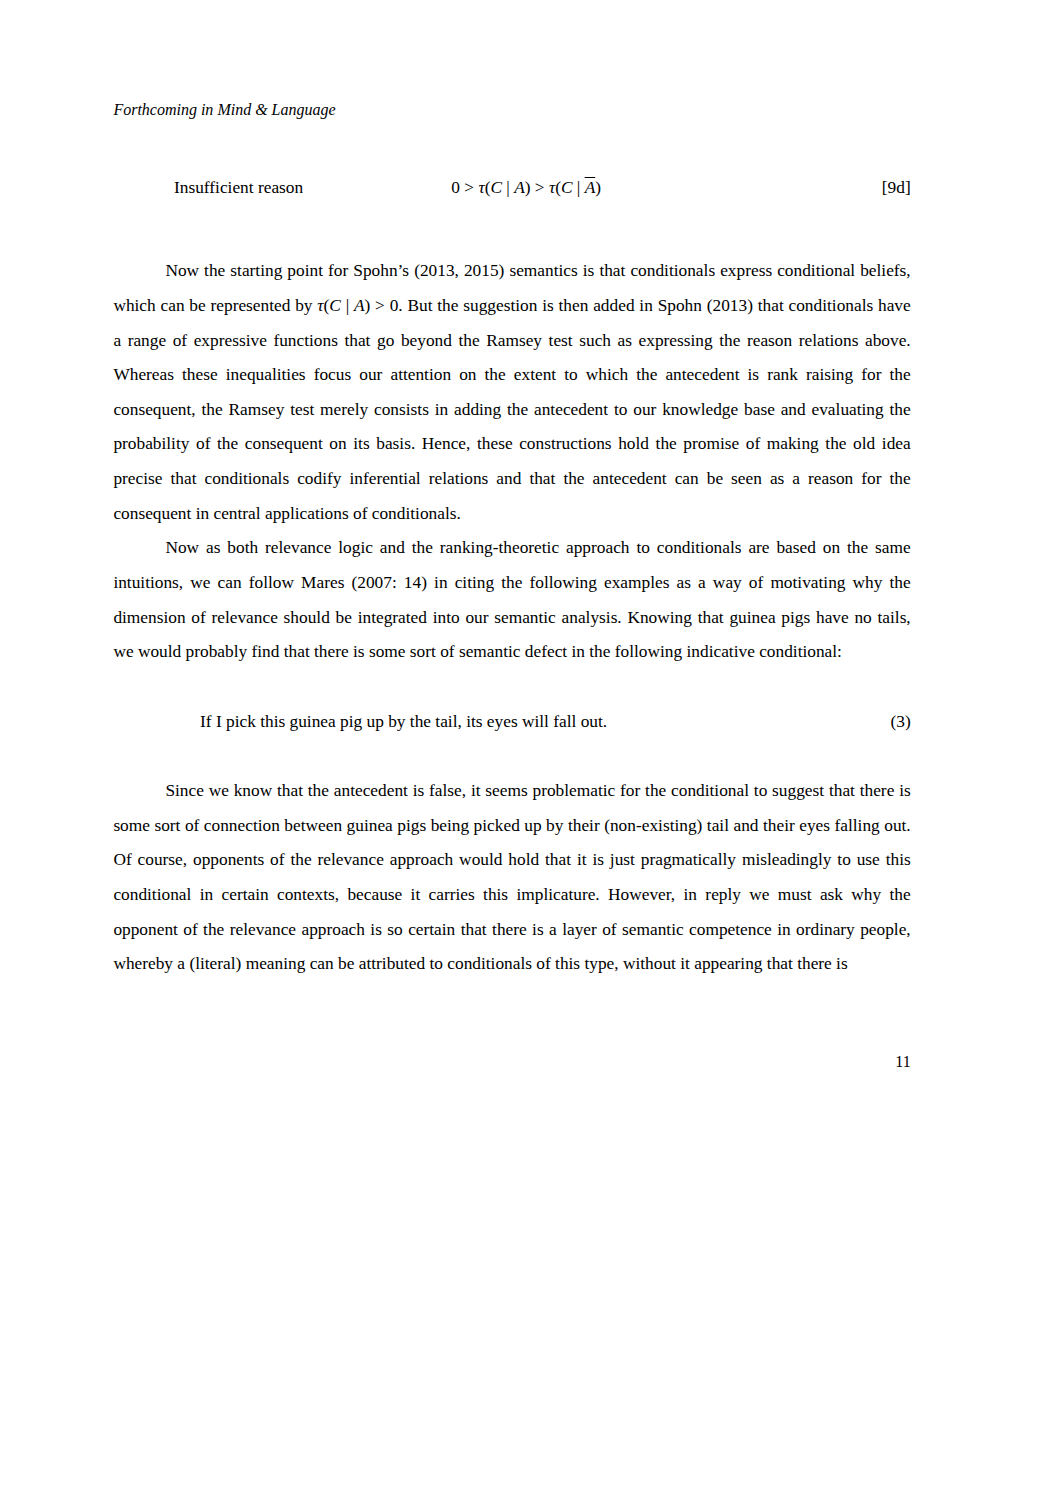Forthcoming in Mind & Language
Insufficient reason 0 > τ(C | A) > τ(C | A) [9d]
Now the starting point for Spohn’s (2013, 2015) semantics is that conditionals express conditional beliefs, which can be represented by τ(C | A) > 0. But the suggestion is then added in Spohn (2013) that conditionals have a range of expressive functions that go beyond the Ramsey test such as expressing the reason relations above. Whereas these inequalities focus our attention on the extent to which the antecedent is rank raising for the consequent, the Ramsey test merely consists in adding the antecedent to our knowledge base and evaluating the probability of the consequent on its basis. Hence, these constructions hold the promise of making the old idea precise that conditionals codify inferential relations and that the antecedent can be seen as a reason for the consequent in central applications of conditionals.
Now as both relevance logic and the ranking-theoretic approach to conditionals are based on the same intuitions, we can follow Mares (2007: 14) in citing the following examples as a way of motivating why the dimension of relevance should be integrated into our semantic analysis. Knowing that guinea pigs have no tails, we would probably find that there is some sort of semantic defect in the following indicative conditional:
If I pick this guinea pig up by the tail, its eyes will fall out. (3)
Since we know that the antecedent is false, it seems problematic for the conditional to suggest that there is some sort of connection between guinea pigs being picked up by their (non-existing) tail and their eyes falling out. Of course, opponents of the relevance approach would hold that it is just pragmatically misleadingly to use this conditional in certain contexts, because it carries this implicature. However, in reply we must ask why the opponent of the relevance approach is so certain that there is a layer of semantic competence in ordinary people, whereby a (literal) meaning can be attributed to conditionals of this type, without it appearing that there is
11